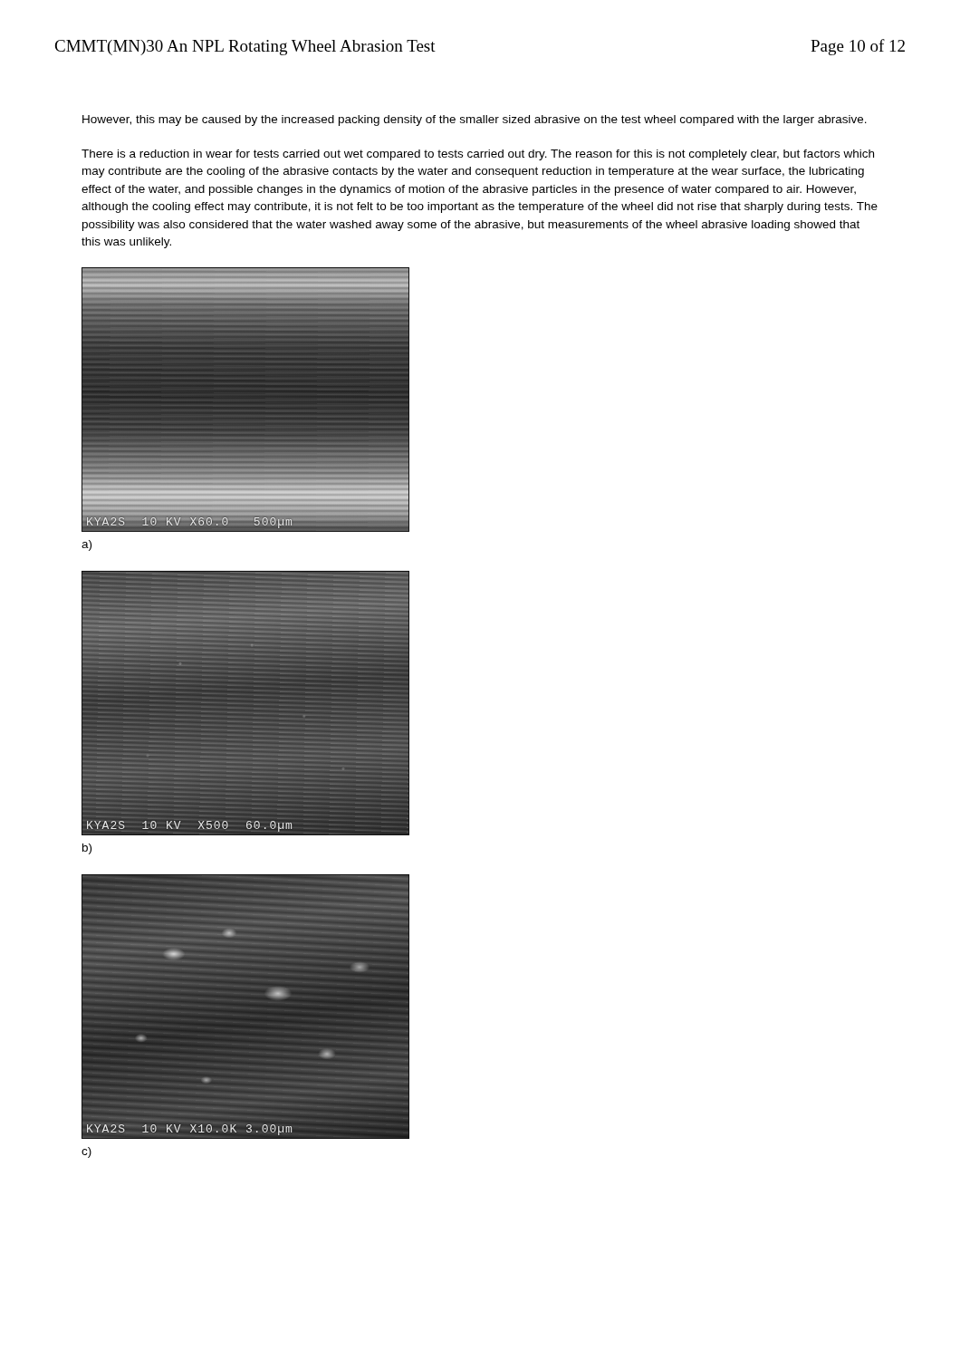CMMT(MN)30 An NPL Rotating Wheel Abrasion Test Page 10 of 12
However, this may be caused by the increased packing density of the smaller sized abrasive on the test wheel compared with the larger abrasive.
There is a reduction in wear for tests carried out wet compared to tests carried out dry. The reason for this is not completely clear, but factors which may contribute are the cooling of the abrasive contacts by the water and consequent reduction in temperature at the wear surface, the lubricating effect of the water, and possible changes in the dynamics of motion of the abrasive particles in the presence of water compared to air. However, although the cooling effect may contribute, it is not felt to be too important as the temperature of the wheel did not rise that sharply during tests. The possibility was also considered that the water washed away some of the abrasive, but measurements of the wheel abrasive loading showed that this was unlikely.
KYA2S 10 KV X60.0 500µm
a)
KYA2S 10 KV X500 60.0µm
b)
KYA2S 10 KV X10.0K 3.00µm
c)